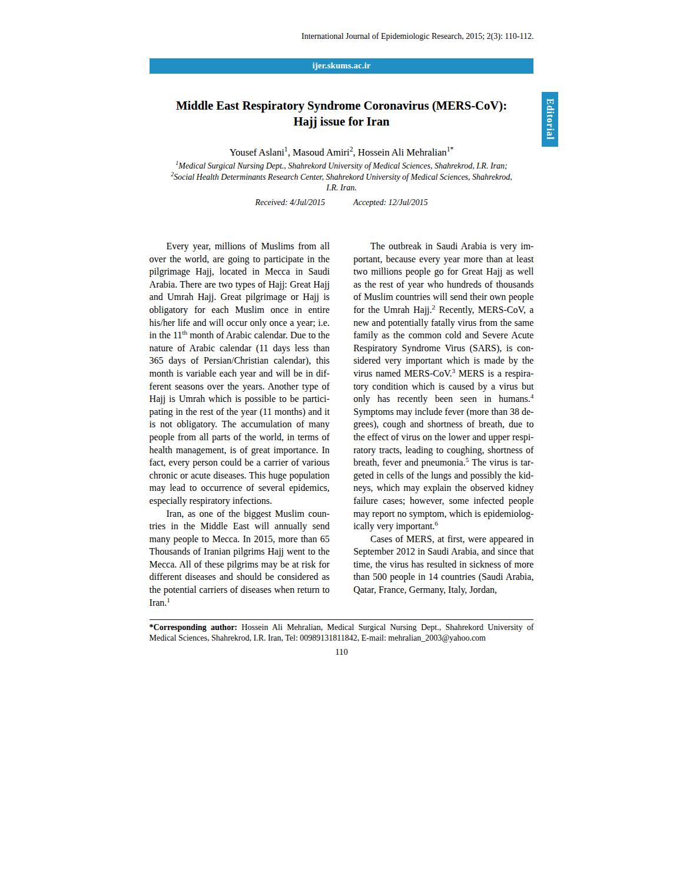International Journal of Epidemiologic Research, 2015; 2(3): 110-112.
ijer.skums.ac.ir
Editorial
Middle East Respiratory Syndrome Coronavirus (MERS-CoV):
Hajj issue for Iran
Yousef Aslani1, Masoud Amiri2, Hossein Ali Mehralian1*
1Medical Surgical Nursing Dept., Shahrekord University of Medical Sciences, Shahrekrod, I.R. Iran; 2Social Health Determinants Research Center, Shahrekord University of Medical Sciences, Shahrekrod, I.R. Iran.
Received: 4/Jul/2015 Accepted: 12/Jul/2015
Every year, millions of Muslims from all over the world, are going to participate in the pilgrimage Hajj, located in Mecca in Saudi Arabia. There are two types of Hajj: Great Hajj and Umrah Hajj. Great pilgrimage or Hajj is obligatory for each Muslim once in entire his/her life and will occur only once a year; i.e. in the 11th month of Arabic calendar. Due to the nature of Arabic calendar (11 days less than 365 days of Persian/Christian calendar), this month is variable each year and will be in different seasons over the years. Another type of Hajj is Umrah which is possible to be participating in the rest of the year (11 months) and it is not obligatory. The accumulation of many people from all parts of the world, in terms of health management, is of great importance. In fact, every person could be a carrier of various chronic or acute diseases. This huge population may lead to occurrence of several epidemics, especially respiratory infections.
Iran, as one of the biggest Muslim countries in the Middle East will annually send many people to Mecca. In 2015, more than 65 Thousands of Iranian pilgrims Hajj went to the Mecca. All of these pilgrims may be at risk for different diseases and should be considered as the potential carriers of diseases when return to Iran.1
The outbreak in Saudi Arabia is very important, because every year more than at least two millions people go for Great Hajj as well as the rest of year who hundreds of thousands of Muslim countries will send their own people for the Umrah Hajj.2 Recently, MERS-CoV, a new and potentially fatally virus from the same family as the common cold and Severe Acute Respiratory Syndrome Virus (SARS), is considered very important which is made by the virus named MERS-CoV.3 MERS is a respiratory condition which is caused by a virus but only has recently been seen in humans.4 Symptoms may include fever (more than 38 degrees), cough and shortness of breath, due to the effect of virus on the lower and upper respiratory tracts, leading to coughing, shortness of breath, fever and pneumonia.5 The virus is targeted in cells of the lungs and possibly the kidneys, which may explain the observed kidney failure cases; however, some infected people may report no symptom, which is epidemiologically very important.6
Cases of MERS, at first, were appeared in September 2012 in Saudi Arabia, and since that time, the virus has resulted in sickness of more than 500 people in 14 countries (Saudi Arabia, Qatar, France, Germany, Italy, Jordan,
*Corresponding author: Hossein Ali Mehralian, Medical Surgical Nursing Dept., Shahrekord University of Medical Sciences, Shahrekrod, I.R. Iran, Tel: 00989131811842, E-mail: mehralian_2003@yahoo.com
110